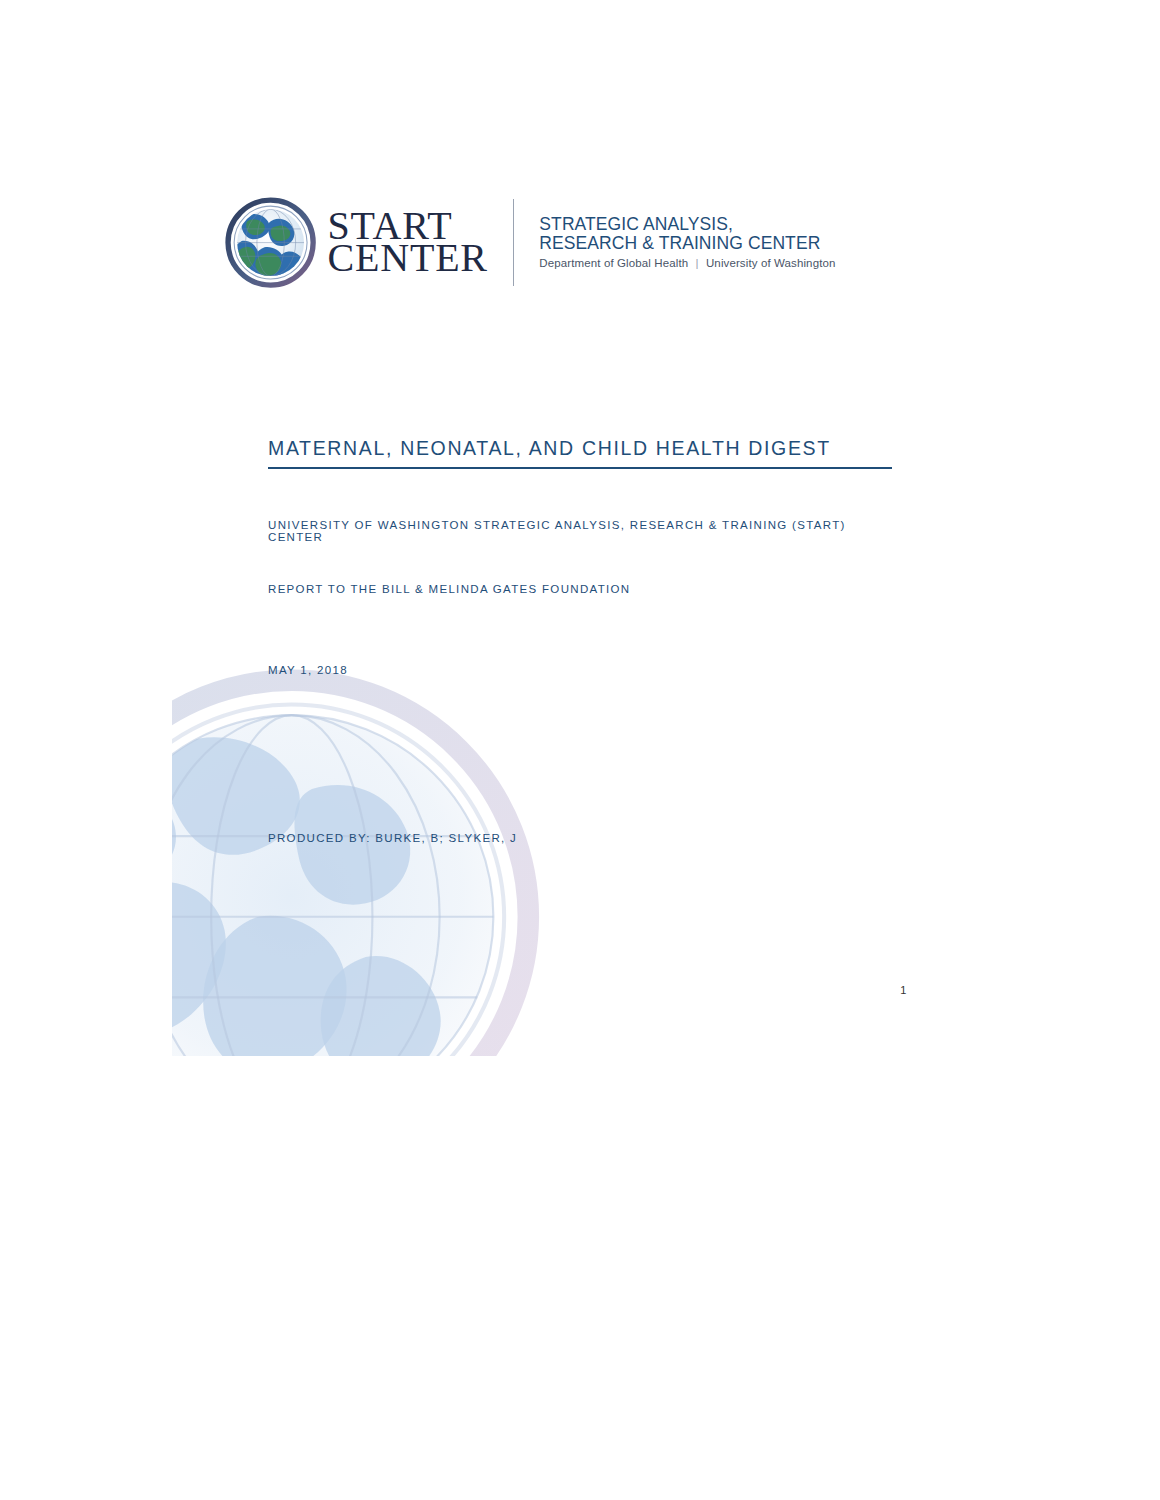START CENTER
Strategic Analysis, Research & Training Center Department of Global Health | University of Washington
Maternal, Neonatal, and Child Health Digest
University of Washington Strategic Analysis, Research & Training (START) Center
Report to the Bill & Melinda Gates Foundation
May 1, 2018
Produced by: Burke, B; Slyker, J
1